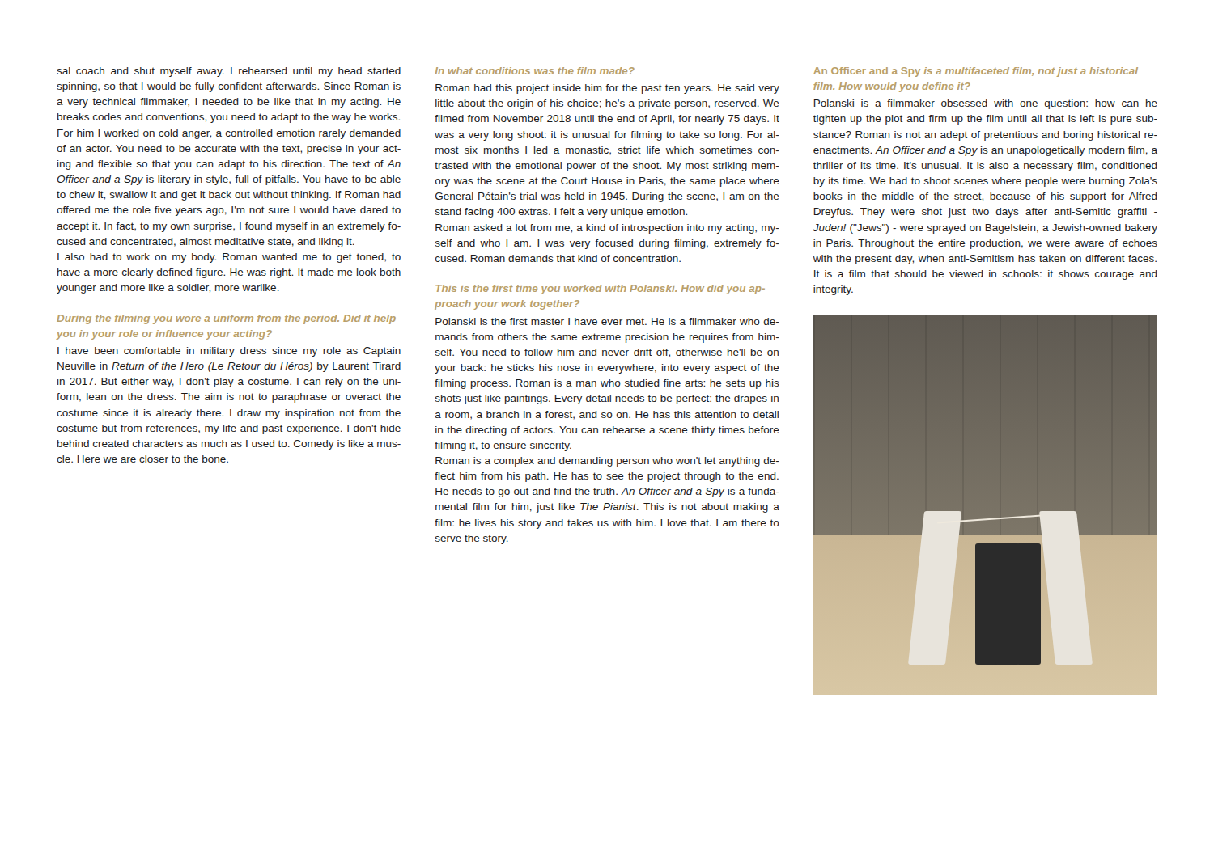sal coach and shut myself away. I rehearsed until my head started spinning, so that I would be fully confident afterwards. Since Roman is a very technical filmmaker, I needed to be like that in my acting. He breaks codes and conventions, you need to adapt to the way he works. For him I worked on cold anger, a controlled emotion rarely demanded of an actor. You need to be accurate with the text, precise in your acting and flexible so that you can adapt to his direction. The text of An Officer and a Spy is literary in style, full of pitfalls. You have to be able to chew it, swallow it and get it back out without thinking. If Roman had offered me the role five years ago, I'm not sure I would have dared to accept it. In fact, to my own surprise, I found myself in an extremely focused and concentrated, almost meditative state, and liking it.
I also had to work on my body. Roman wanted me to get toned, to have a more clearly defined figure. He was right. It made me look both younger and more like a soldier, more warlike.
During the filming you wore a uniform from the period. Did it help you in your role or influence your acting?
I have been comfortable in military dress since my role as Captain Neuville in Return of the Hero (Le Retour du Héros) by Laurent Tirard in 2017. But either way, I don't play a costume. I can rely on the uniform, lean on the dress. The aim is not to paraphrase or overact the costume since it is already there. I draw my inspiration not from the costume but from references, my life and past experience. I don't hide behind created characters as much as I used to. Comedy is like a muscle. Here we are closer to the bone.
In what conditions was the film made?
Roman had this project inside him for the past ten years. He said very little about the origin of his choice; he's a private person, reserved. We filmed from November 2018 until the end of April, for nearly 75 days. It was a very long shoot: it is unusual for filming to take so long. For almost six months I led a monastic, strict life which sometimes contrasted with the emotional power of the shoot. My most striking memory was the scene at the Court House in Paris, the same place where General Pétain's trial was held in 1945. During the scene, I am on the stand facing 400 extras. I felt a very unique emotion.
Roman asked a lot from me, a kind of introspection into my acting, myself and who I am. I was very focused during filming, extremely focused. Roman demands that kind of concentration.
This is the first time you worked with Polanski. How did you approach your work together?
Polanski is the first master I have ever met. He is a filmmaker who demands from others the same extreme precision he requires from himself. You need to follow him and never drift off, otherwise he'll be on your back: he sticks his nose in everywhere, into every aspect of the filming process. Roman is a man who studied fine arts: he sets up his shots just like paintings. Every detail needs to be perfect: the drapes in a room, a branch in a forest, and so on. He has this attention to detail in the directing of actors. You can rehearse a scene thirty times before filming it, to ensure sincerity.
Roman is a complex and demanding person who won't let anything deflect him from his path. He has to see the project through to the end. He needs to go out and find the truth. An Officer and a Spy is a fundamental film for him, just like The Pianist. This is not about making a film: he lives his story and takes us with him. I love that. I am there to serve the story.
An Officer and a Spy is a multifaceted film, not just a historical film. How would you define it?
Polanski is a filmmaker obsessed with one question: how can he tighten up the plot and firm up the film until all that is left is pure substance? Roman is not an adept of pretentious and boring historical re-enactments. An Officer and a Spy is an unapologetically modern film, a thriller of its time. It's unusual. It is also a necessary film, conditioned by its time. We had to shoot scenes where people were burning Zola's books in the middle of the street, because of his support for Alfred Dreyfus. They were shot just two days after anti-Semitic graffiti - Juden! ("Jews") - were sprayed on Bagelstein, a Jewish-owned bakery in Paris. Throughout the entire production, we were aware of echoes with the present day, when anti-Semitism has taken on different faces. It is a film that should be viewed in schools: it shows courage and integrity.